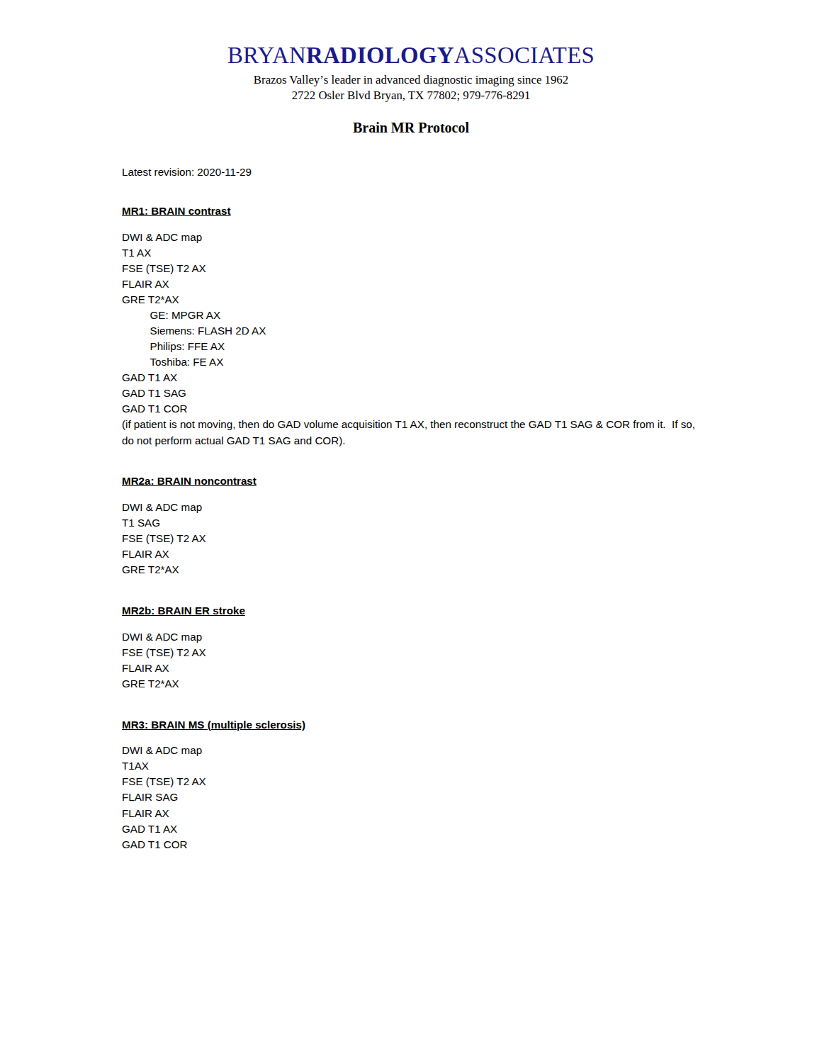BRYANRADIOLOGYASSOCIATES
Brazos Valleyʼs leader in advanced diagnostic imaging since 1962
2722 Osler Blvd Bryan, TX 77802; 979-776-8291
Brain MR Protocol
Latest revision: 2020-11-29
MR1: BRAIN contrast
DWI & ADC map
T1 AX
FSE (TSE) T2 AX
FLAIR AX
GRE T2*AX
GE: MPGR AX Siemens: FLASH 2D AX Philips: FFE AX Toshiba: FE AX GAD T1 AX
GAD T1 SAG
GAD T1 COR
(if patient is not moving, then do GAD volume acquisition T1 AX, then reconstruct the GAD T1 SAG & COR from it. If so, do not perform actual GAD T1 SAG and COR).
MR2a: BRAIN noncontrast
DWI & ADC map
T1 SAG
FSE (TSE) T2 AX
FLAIR AX
GRE T2*AX
MR2b: BRAIN ER stroke
DWI & ADC map
FSE (TSE) T2 AX
FLAIR AX
GRE T2*AX
MR3: BRAIN MS (multiple sclerosis)
DWI & ADC map
T1AX
FSE (TSE) T2 AX
FLAIR SAG
FLAIR AX
GAD T1 AX
GAD T1 COR